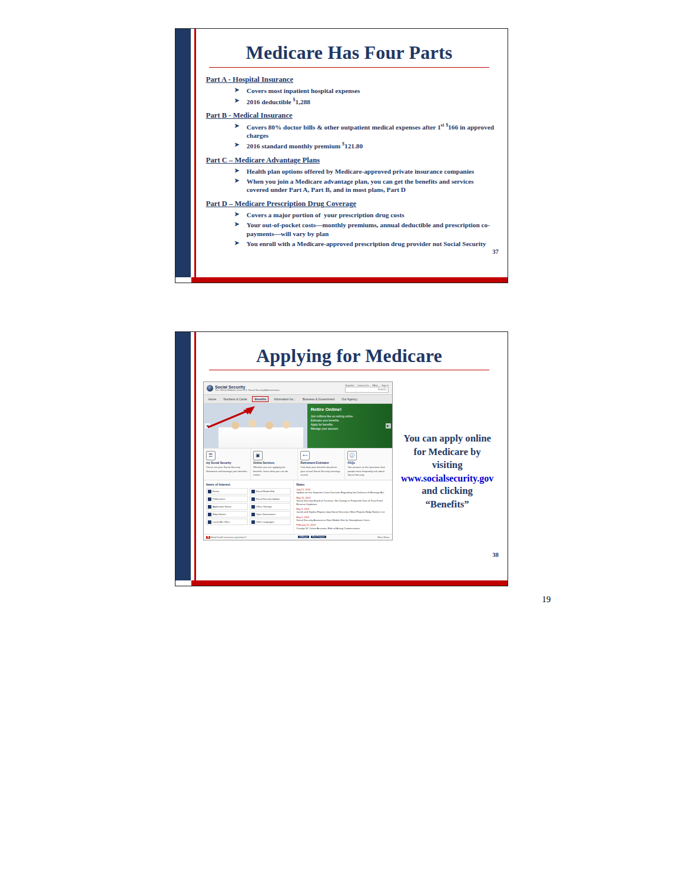Medicare Has Four Parts
Part A - Hospital Insurance
Covers most inpatient hospital expenses
2016 deductible $1,288
Part B - Medical Insurance
Covers 80% doctor bills & other outpatient medical expenses after 1st $166 in approved charges
2016 standard monthly premium $121.80
Part C – Medicare Advantage Plans
Health plan options offered by Medicare-approved private insurance companies
When you join a Medicare advantage plan, you can get the benefits and services covered under Part A, Part B, and in most plans, Part D
Part D – Medicare Prescription Drug Coverage
Covers a major portion of your prescription drug costs
Your out-of-pocket costs—monthly premiums, annual deductible and prescription co-payments—will vary by plan
You enroll with a Medicare-approved prescription drug provider not Social Security
37
Applying for Medicare
Social Security The Official Website of the U.S. Social Security Administration
Español · Contact Us · FAQs · Sign In
Search...
Home Numbers & Cards Benefits Information for... Business & Government Our Agency
Retire Online!
Join millions like us retiring online.
Estimate your benefits.
Apply for benefits.
Manage your account.
◀
▶
• • • •
☰
my Social Security
Check out your Social Security Statement and manage your benefits.
▣
Online Services
Whether you are applying for benefits, learn what you can do online.
+−
Retirement Estimator
Calculate your benefits based on your actual Social Security earnings record.
ⓘ
FAQs
Get answers to the questions that people most frequently ask about Social Security.
Items of Interest
Forms
Social Media Hub
Publications
Social Security Update
Application Status
Office Closings
Baby Names
Open Government
Locate An Office
Other Languages
News
July 12, 2013 Update on the Supreme Court Decision Regarding the Defense of Marriage Act
May 31, 2013 Social Security Board of Trustees: No Change in Projected Year of Trust Fund Reserve Depletion
May 9, 2013 Jacob and Sophia Repeat atop Social Security's Most Popular Baby Names List
May 6, 2013 Social Security Announces New Mobile Site for Smartphone Users
February 15, 2013 Carolyn W. Colvin Assumes Role of Acting Commissioner
✖ Need health insurance questions?
USA.gov Plan Prepare
More News
You can apply online for Medicare by visiting www.socialsecurity.gov and clicking “Benefits”
38
19